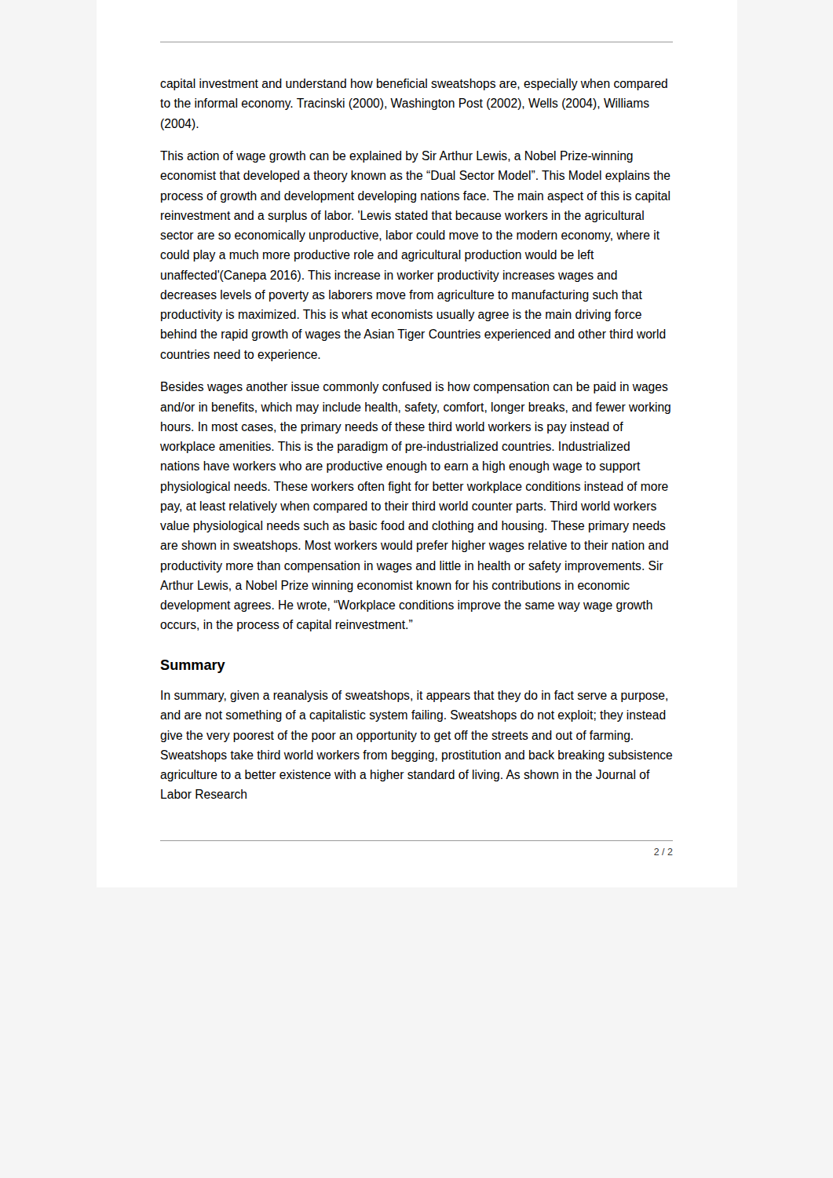capital investment and understand how beneficial sweatshops are, especially when compared to the informal economy. Tracinski (2000), Washington Post (2002), Wells (2004), Williams (2004).
This action of wage growth can be explained by Sir Arthur Lewis, a Nobel Prize-winning economist that developed a theory known as the “Dual Sector Model”. This Model explains the process of growth and development developing nations face. The main aspect of this is capital reinvestment and a surplus of labor. 'Lewis stated that because workers in the agricultural sector are so economically unproductive, labor could move to the modern economy, where it could play a much more productive role and agricultural production would be left unaffected'(Canepa 2016). This increase in worker productivity increases wages and decreases levels of poverty as laborers move from agriculture to manufacturing such that productivity is maximized. This is what economists usually agree is the main driving force behind the rapid growth of wages the Asian Tiger Countries experienced and other third world countries need to experience.
Besides wages another issue commonly confused is how compensation can be paid in wages and/or in benefits, which may include health, safety, comfort, longer breaks, and fewer working hours. In most cases, the primary needs of these third world workers is pay instead of workplace amenities. This is the paradigm of pre-industrialized countries. Industrialized nations have workers who are productive enough to earn a high enough wage to support physiological needs. These workers often fight for better workplace conditions instead of more pay, at least relatively when compared to their third world counter parts. Third world workers value physiological needs such as basic food and clothing and housing. These primary needs are shown in sweatshops. Most workers would prefer higher wages relative to their nation and productivity more than compensation in wages and little in health or safety improvements. Sir Arthur Lewis, a Nobel Prize winning economist known for his contributions in economic development agrees. He wrote, “Workplace conditions improve the same way wage growth occurs, in the process of capital reinvestment.”
Summary
In summary, given a reanalysis of sweatshops, it appears that they do in fact serve a purpose, and are not something of a capitalistic system failing. Sweatshops do not exploit; they instead give the very poorest of the poor an opportunity to get off the streets and out of farming. Sweatshops take third world workers from begging, prostitution and back breaking subsistence agriculture to a better existence with a higher standard of living. As shown in the Journal of Labor Research
2 / 2